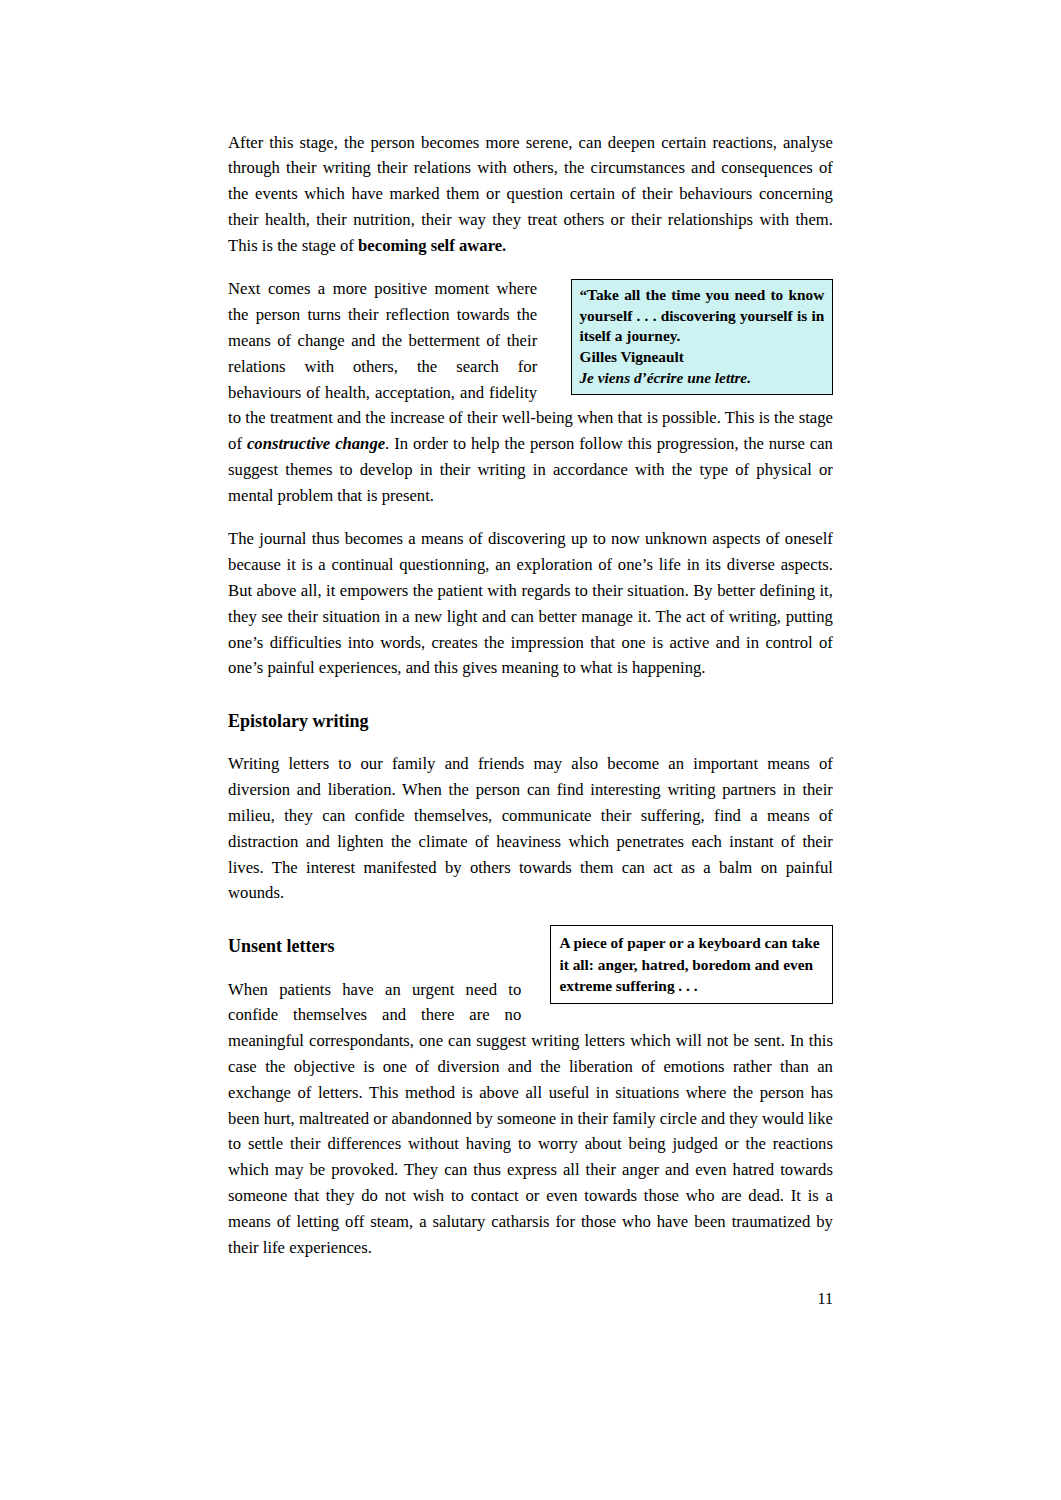After this stage, the person becomes more serene, can deepen certain reactions, analyse through their writing their relations with others, the circumstances and consequences of the events which have marked them or question certain of their behaviours concerning their health, their nutrition, their way they treat others or their relationships with them. This is the stage of becoming self aware.
“Take all the time you need to know yourself . . . discovering yourself is in itself a journey.
Gilles Vigneault
Je viens d’écrire une lettre.
Next comes a more positive moment where the person turns their reflection towards the means of change and the betterment of their relations with others, the search for behaviours of health, acceptation, and fidelity to the treatment and the increase of their well-being when that is possible. This is the stage of constructive change. In order to help the person follow this progression, the nurse can suggest themes to develop in their writing in accordance with the type of physical or mental problem that is present.
The journal thus becomes a means of discovering up to now unknown aspects of oneself because it is a continual questionning, an exploration of one’s life in its diverse aspects. But above all, it empowers the patient with regards to their situation. By better defining it, they see their situation in a new light and can better manage it. The act of writing, putting one’s difficulties into words, creates the impression that one is active and in control of one’s painful experiences, and this gives meaning to what is happening.
Epistolary writing
Writing letters to our family and friends may also become an important means of diversion and liberation. When the person can find interesting writing partners in their milieu, they can confide themselves, communicate their suffering, find a means of distraction and lighten the climate of heaviness which penetrates each instant of their lives. The interest manifested by others towards them can act as a balm on painful wounds.
A piece of paper or a keyboard can take it all: anger, hatred, boredom and even extreme suffering . . .
Unsent letters
When patients have an urgent need to confide themselves and there are no meaningful correspondants, one can suggest writing letters which will not be sent. In this case the objective is one of diversion and the liberation of emotions rather than an exchange of letters. This method is above all useful in situations where the person has been hurt, maltreated or abandonned by someone in their family circle and they would like to settle their differences without having to worry about being judged or the reactions which may be provoked. They can thus express all their anger and even hatred towards someone that they do not wish to contact or even towards those who are dead. It is a means of letting off steam, a salutary catharsis for those who have been traumatized by their life experiences.
11